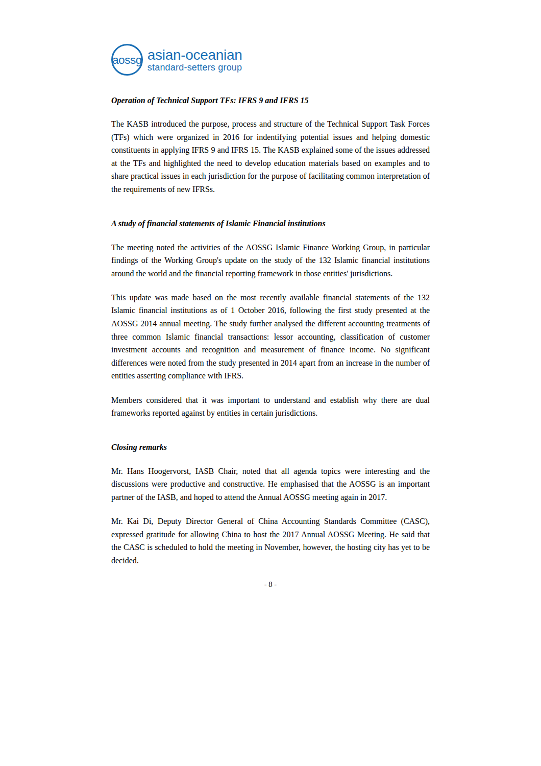aossg
asian-oceanian
standard-setters group
Operation of Technical Support TFs: IFRS 9 and IFRS 15
The KASB introduced the purpose, process and structure of the Technical Support Task Forces (TFs) which were organized in 2016 for indentifying potential issues and helping domestic constituents in applying IFRS 9 and IFRS 15. The KASB explained some of the issues addressed at the TFs and highlighted the need to develop education materials based on examples and to share practical issues in each jurisdiction for the purpose of facilitating common interpretation of the requirements of new IFRSs.
A study of financial statements of Islamic Financial institutions
The meeting noted the activities of the AOSSG Islamic Finance Working Group, in particular findings of the Working Group's update on the study of the 132 Islamic financial institutions around the world and the financial reporting framework in those entities' jurisdictions.
This update was made based on the most recently available financial statements of the 132 Islamic financial institutions as of 1 October 2016, following the first study presented at the AOSSG 2014 annual meeting. The study further analysed the different accounting treatments of three common Islamic financial transactions: lessor accounting, classification of customer investment accounts and recognition and measurement of finance income. No significant differences were noted from the study presented in 2014 apart from an increase in the number of entities asserting compliance with IFRS.
Members considered that it was important to understand and establish why there are dual frameworks reported against by entities in certain jurisdictions.
Closing remarks
Mr. Hans Hoogervorst, IASB Chair, noted that all agenda topics were interesting and the discussions were productive and constructive. He emphasised that the AOSSG is an important partner of the IASB, and hoped to attend the Annual AOSSG meeting again in 2017.
Mr. Kai Di, Deputy Director General of China Accounting Standards Committee (CASC), expressed gratitude for allowing China to host the 2017 Annual AOSSG Meeting. He said that the CASC is scheduled to hold the meeting in November, however, the hosting city has yet to be decided.
- 8 -